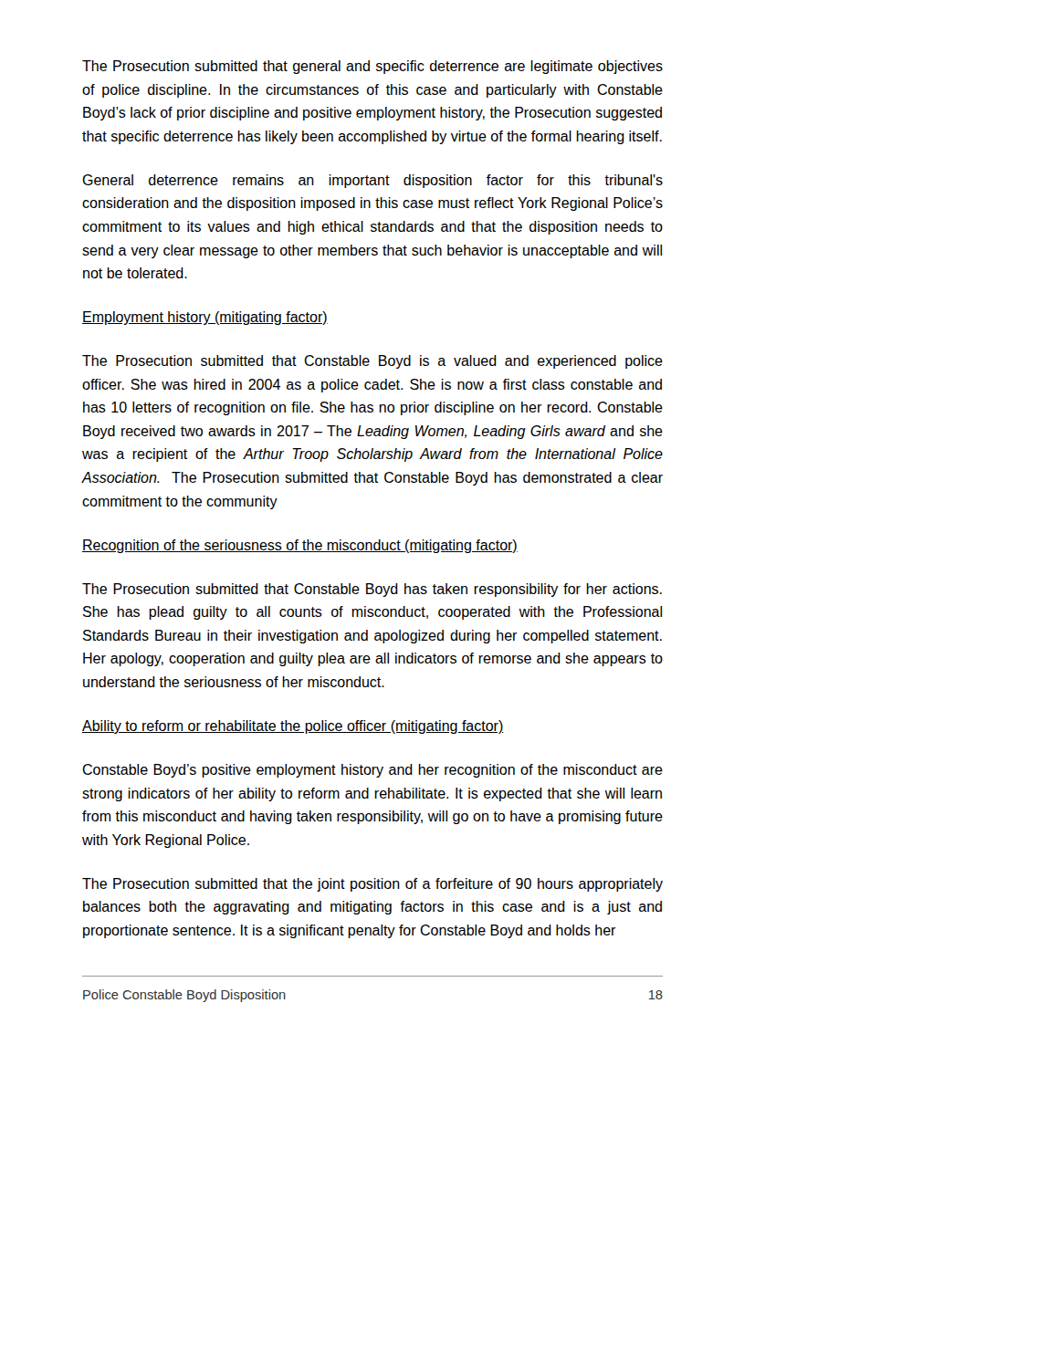The Prosecution submitted that general and specific deterrence are legitimate objectives of police discipline. In the circumstances of this case and particularly with Constable Boyd’s lack of prior discipline and positive employment history, the Prosecution suggested that specific deterrence has likely been accomplished by virtue of the formal hearing itself.
General deterrence remains an important disposition factor for this tribunal's consideration and the disposition imposed in this case must reflect York Regional Police’s commitment to its values and high ethical standards and that the disposition needs to send a very clear message to other members that such behavior is unacceptable and will not be tolerated.
Employment history (mitigating factor)
The Prosecution submitted that Constable Boyd is a valued and experienced police officer. She was hired in 2004 as a police cadet. She is now a first class constable and has 10 letters of recognition on file. She has no prior discipline on her record. Constable Boyd received two awards in 2017 – The Leading Women, Leading Girls award and she was a recipient of the Arthur Troop Scholarship Award from the International Police Association. The Prosecution submitted that Constable Boyd has demonstrated a clear commitment to the community
Recognition of the seriousness of the misconduct (mitigating factor)
The Prosecution submitted that Constable Boyd has taken responsibility for her actions. She has plead guilty to all counts of misconduct, cooperated with the Professional Standards Bureau in their investigation and apologized during her compelled statement. Her apology, cooperation and guilty plea are all indicators of remorse and she appears to understand the seriousness of her misconduct.
Ability to reform or rehabilitate the police officer (mitigating factor)
Constable Boyd’s positive employment history and her recognition of the misconduct are strong indicators of her ability to reform and rehabilitate. It is expected that she will learn from this misconduct and having taken responsibility, will go on to have a promising future with York Regional Police.
The Prosecution submitted that the joint position of a forfeiture of 90 hours appropriately balances both the aggravating and mitigating factors in this case and is a just and proportionate sentence. It is a significant penalty for Constable Boyd and holds her
Police Constable Boyd Disposition 18